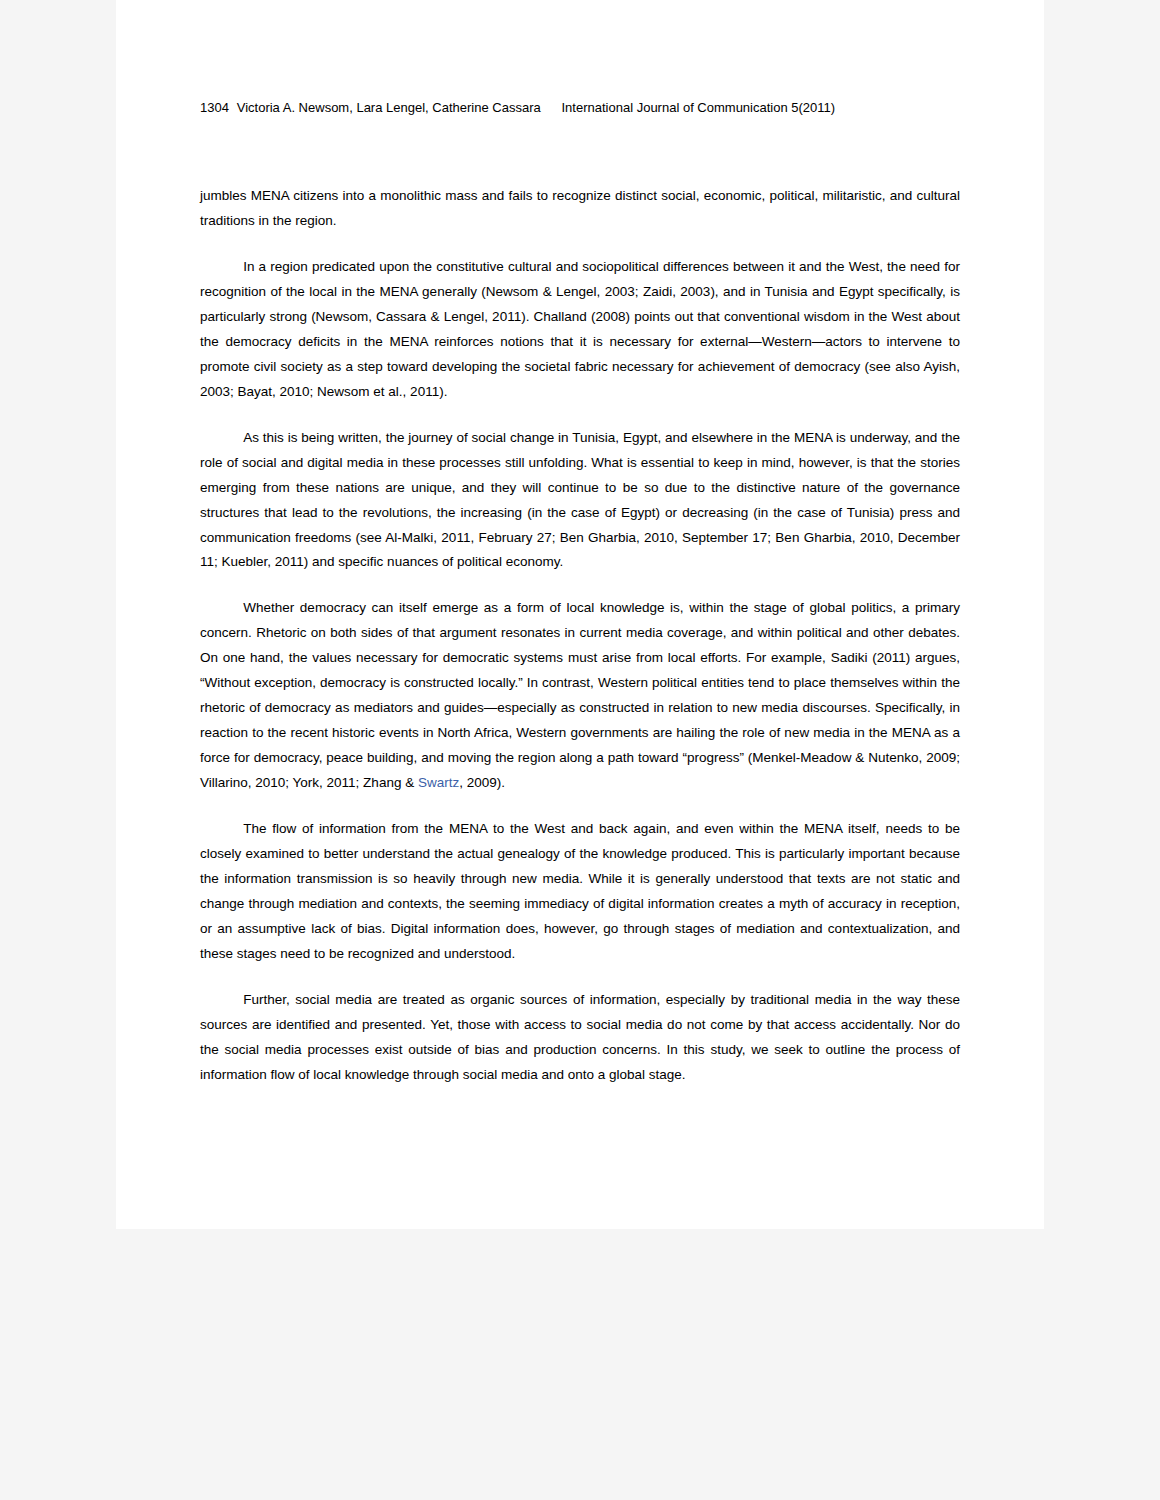1304 Victoria A. Newsom, Lara Lengel, Catherine Cassara International Journal of Communication 5(2011)
jumbles MENA citizens into a monolithic mass and fails to recognize distinct social, economic, political, militaristic, and cultural traditions in the region.
In a region predicated upon the constitutive cultural and sociopolitical differences between it and the West, the need for recognition of the local in the MENA generally (Newsom & Lengel, 2003; Zaidi, 2003), and in Tunisia and Egypt specifically, is particularly strong (Newsom, Cassara & Lengel, 2011). Challand (2008) points out that conventional wisdom in the West about the democracy deficits in the MENA reinforces notions that it is necessary for external—Western—actors to intervene to promote civil society as a step toward developing the societal fabric necessary for achievement of democracy (see also Ayish, 2003; Bayat, 2010; Newsom et al., 2011).
As this is being written, the journey of social change in Tunisia, Egypt, and elsewhere in the MENA is underway, and the role of social and digital media in these processes still unfolding. What is essential to keep in mind, however, is that the stories emerging from these nations are unique, and they will continue to be so due to the distinctive nature of the governance structures that lead to the revolutions, the increasing (in the case of Egypt) or decreasing (in the case of Tunisia) press and communication freedoms (see Al-Malki, 2011, February 27; Ben Gharbia, 2010, September 17; Ben Gharbia, 2010, December 11; Kuebler, 2011) and specific nuances of political economy.
Whether democracy can itself emerge as a form of local knowledge is, within the stage of global politics, a primary concern. Rhetoric on both sides of that argument resonates in current media coverage, and within political and other debates. On one hand, the values necessary for democratic systems must arise from local efforts. For example, Sadiki (2011) argues, “Without exception, democracy is constructed locally.” In contrast, Western political entities tend to place themselves within the rhetoric of democracy as mediators and guides—especially as constructed in relation to new media discourses. Specifically, in reaction to the recent historic events in North Africa, Western governments are hailing the role of new media in the MENA as a force for democracy, peace building, and moving the region along a path toward “progress” (Menkel-Meadow & Nutenko, 2009; Villarino, 2010; York, 2011; Zhang & Swartz, 2009).
The flow of information from the MENA to the West and back again, and even within the MENA itself, needs to be closely examined to better understand the actual genealogy of the knowledge produced. This is particularly important because the information transmission is so heavily through new media. While it is generally understood that texts are not static and change through mediation and contexts, the seeming immediacy of digital information creates a myth of accuracy in reception, or an assumptive lack of bias. Digital information does, however, go through stages of mediation and contextualization, and these stages need to be recognized and understood.
Further, social media are treated as organic sources of information, especially by traditional media in the way these sources are identified and presented. Yet, those with access to social media do not come by that access accidentally. Nor do the social media processes exist outside of bias and production concerns. In this study, we seek to outline the process of information flow of local knowledge through social media and onto a global stage.